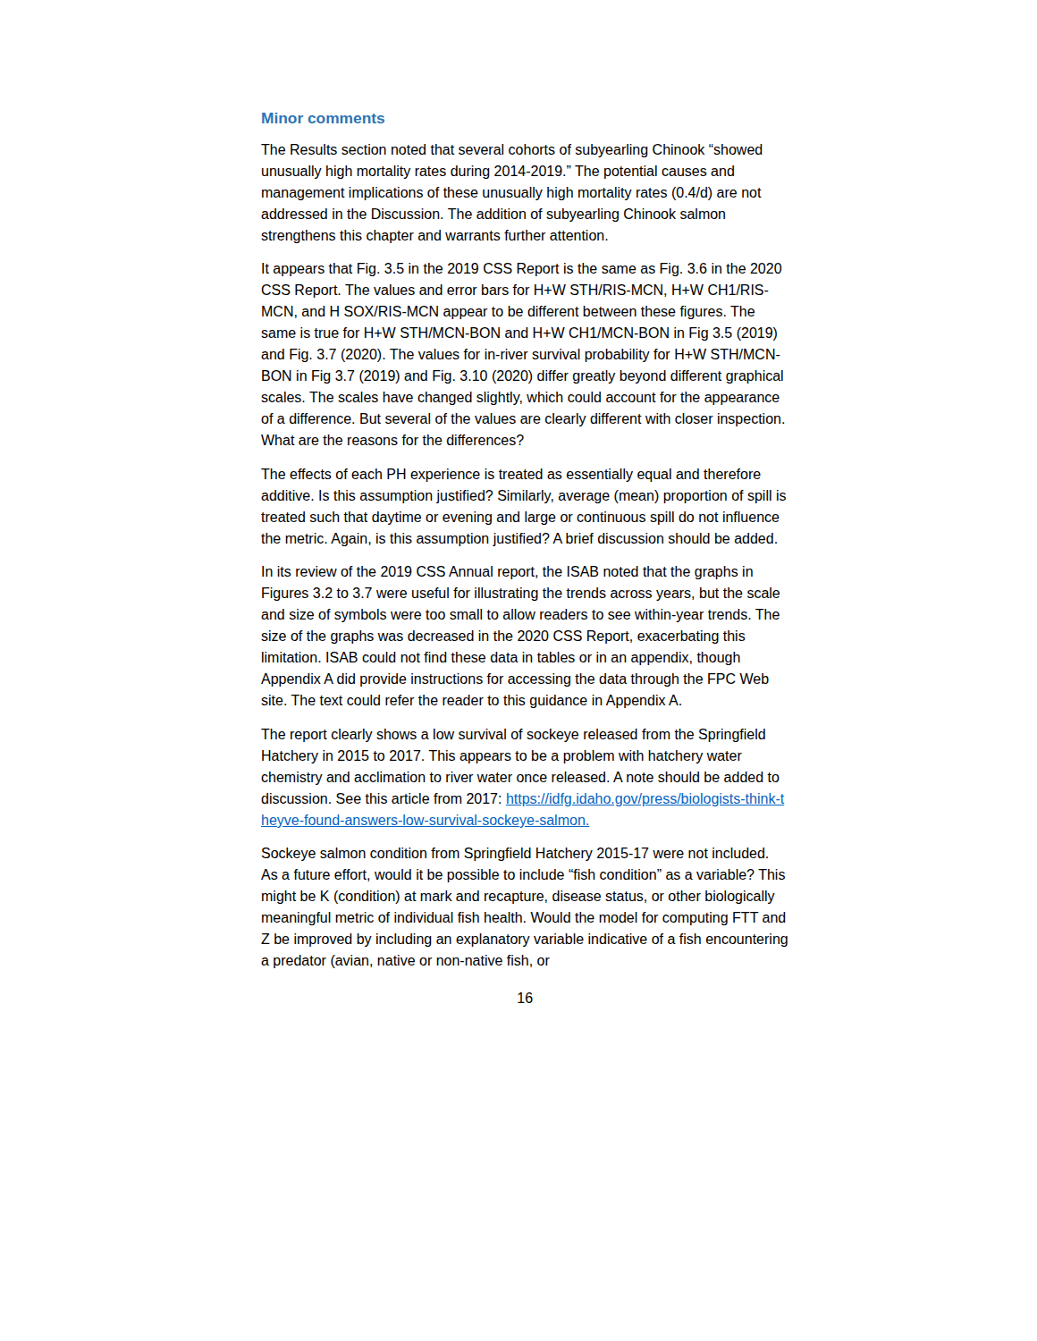Minor comments
The Results section noted that several cohorts of subyearling Chinook “showed unusually high mortality rates during 2014-2019.” The potential causes and management implications of these unusually high mortality rates (0.4/d) are not addressed in the Discussion. The addition of subyearling Chinook salmon strengthens this chapter and warrants further attention.
It appears that Fig. 3.5 in the 2019 CSS Report is the same as Fig. 3.6 in the 2020 CSS Report. The values and error bars for H+W STH/RIS-MCN, H+W CH1/RIS-MCN, and H SOX/RIS-MCN appear to be different between these figures. The same is true for H+W STH/MCN-BON and H+W CH1/MCN-BON in Fig 3.5 (2019) and Fig. 3.7 (2020). The values for in-river survival probability for H+W STH/MCN-BON in Fig 3.7 (2019) and Fig. 3.10 (2020) differ greatly beyond different graphical scales. The scales have changed slightly, which could account for the appearance of a difference. But several of the values are clearly different with closer inspection. What are the reasons for the differences?
The effects of each PH experience is treated as essentially equal and therefore additive. Is this assumption justified? Similarly, average (mean) proportion of spill is treated such that daytime or evening and large or continuous spill do not influence the metric. Again, is this assumption justified? A brief discussion should be added.
In its review of the 2019 CSS Annual report, the ISAB noted that the graphs in Figures 3.2 to 3.7 were useful for illustrating the trends across years, but the scale and size of symbols were too small to allow readers to see within-year trends. The size of the graphs was decreased in the 2020 CSS Report, exacerbating this limitation. ISAB could not find these data in tables or in an appendix, though Appendix A did provide instructions for accessing the data through the FPC Web site. The text could refer the reader to this guidance in Appendix A.
The report clearly shows a low survival of sockeye released from the Springfield Hatchery in 2015 to 2017. This appears to be a problem with hatchery water chemistry and acclimation to river water once released. A note should be added to discussion. See this article from 2017: https://idfg.idaho.gov/press/biologists-think-theyve-found-answers-low-survival-sockeye-salmon.
Sockeye salmon condition from Springfield Hatchery 2015-17 were not included. As a future effort, would it be possible to include “fish condition” as a variable? This might be K (condition) at mark and recapture, disease status, or other biologically meaningful metric of individual fish health. Would the model for computing FTT and Z be improved by including an explanatory variable indicative of a fish encountering a predator (avian, native or non-native fish, or
16